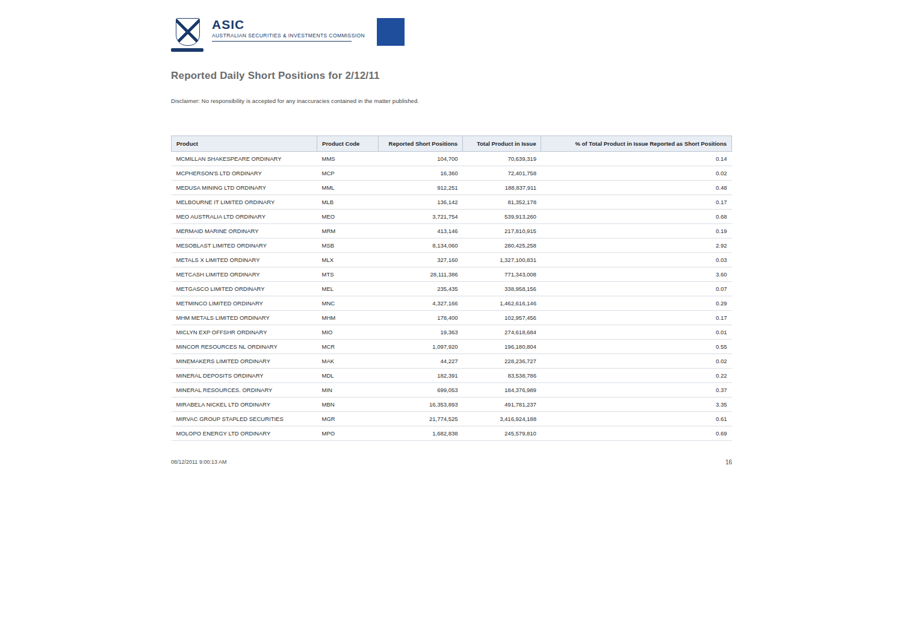ASIC
Australian Securities & Investments Commission
Reported Daily Short Positions for 2/12/11
Disclaimer: No responsibility is accepted for any inaccuracies contained in the matter published.
| Product | Product Code | Reported Short Positions | Total Product in Issue | % of Total Product in Issue Reported as Short Positions |
| --- | --- | --- | --- | --- |
| MCMILLAN SHAKESPEARE ORDINARY | MMS | 104,700 | 70,639,319 | 0.14 |
| MCPHERSON'S LTD ORDINARY | MCP | 16,360 | 72,401,758 | 0.02 |
| MEDUSA MINING LTD ORDINARY | MML | 912,251 | 188,837,911 | 0.48 |
| MELBOURNE IT LIMITED ORDINARY | MLB | 136,142 | 81,352,178 | 0.17 |
| MEO AUSTRALIA LTD ORDINARY | MEO | 3,721,754 | 539,913,260 | 0.68 |
| MERMAID MARINE ORDINARY | MRM | 413,146 | 217,810,915 | 0.19 |
| MESOBLAST LIMITED ORDINARY | MSB | 8,134,060 | 280,425,258 | 2.92 |
| METALS X LIMITED ORDINARY | MLX | 327,160 | 1,327,100,831 | 0.03 |
| METCASH LIMITED ORDINARY | MTS | 28,111,386 | 771,343,008 | 3.60 |
| METGASCO LIMITED ORDINARY | MEL | 235,435 | 338,958,156 | 0.07 |
| METMINCO LIMITED ORDINARY | MNC | 4,327,166 | 1,462,616,146 | 0.29 |
| MHM METALS LIMITED ORDINARY | MHM | 178,400 | 102,957,456 | 0.17 |
| MICLYN EXP OFFSHR ORDINARY | MIO | 19,363 | 274,618,684 | 0.01 |
| MINCOR RESOURCES NL ORDINARY | MCR | 1,097,920 | 196,180,804 | 0.55 |
| MINEMAKERS LIMITED ORDINARY | MAK | 44,227 | 228,236,727 | 0.02 |
| MINERAL DEPOSITS ORDINARY | MDL | 182,391 | 83,538,786 | 0.22 |
| MINERAL RESOURCES. ORDINARY | MIN | 699,053 | 184,376,989 | 0.37 |
| MIRABELA NICKEL LTD ORDINARY | MBN | 16,353,893 | 491,781,237 | 3.35 |
| MIRVAC GROUP STAPLED SECURITIES | MGR | 21,774,525 | 3,416,924,188 | 0.61 |
| MOLOPO ENERGY LTD ORDINARY | MPO | 1,682,838 | 245,579,810 | 0.69 |
08/12/2011 9:00:13 AM
16